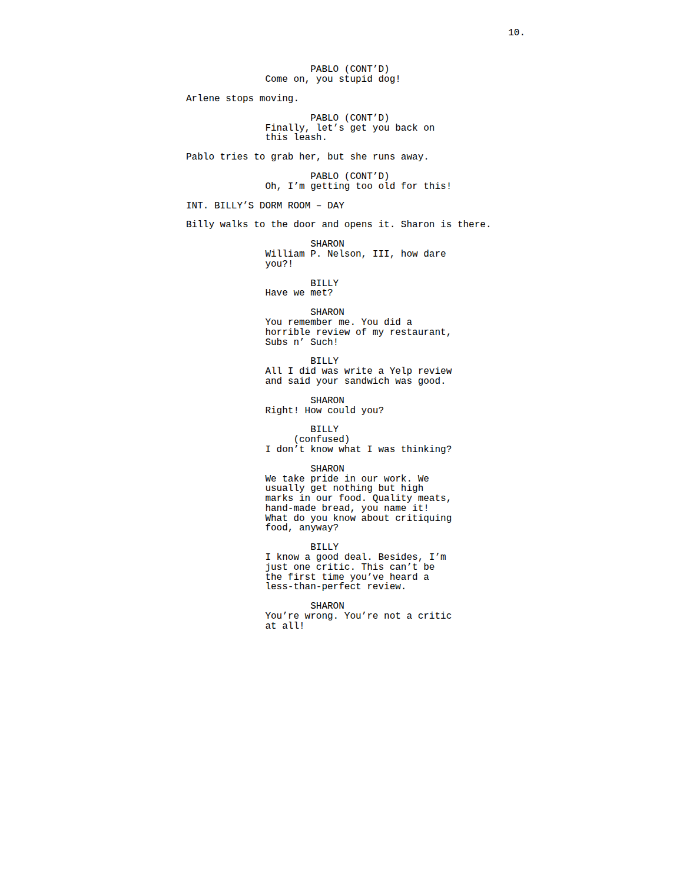10.
Pablo (cont’d)
Come on, you stupid dog!
Arlene stops moving.
Pablo (cont’d)
Finally, let’s get you back on this leash.
Pablo tries to grab her, but she runs away.
Pablo (cont’d)
Oh, I’m getting too old for this!
INT. BILLY’S DORM ROOM – DAY
Billy walks to the door and opens it. Sharon is there.
Sharon
William P. Nelson, III, how dare you?!
Billy
Have we met?
Sharon
You remember me. You did a horrible review of my restaurant, Subs n’ Such!
Billy
All I did was write a Yelp review and said your sandwich was good.
Sharon
Right! How could you?
Billy
(confused)
I don’t know what I was thinking?
Sharon
We take pride in our work. We usually get nothing but high marks in our food. Quality meats, hand-made bread, you name it! What do you know about critiquing food, anyway?
Billy
I know a good deal. Besides, I’m just one critic. This can’t be the first time you’ve heard a less-than-perfect review.
Sharon
You’re wrong. You’re not a critic at all!